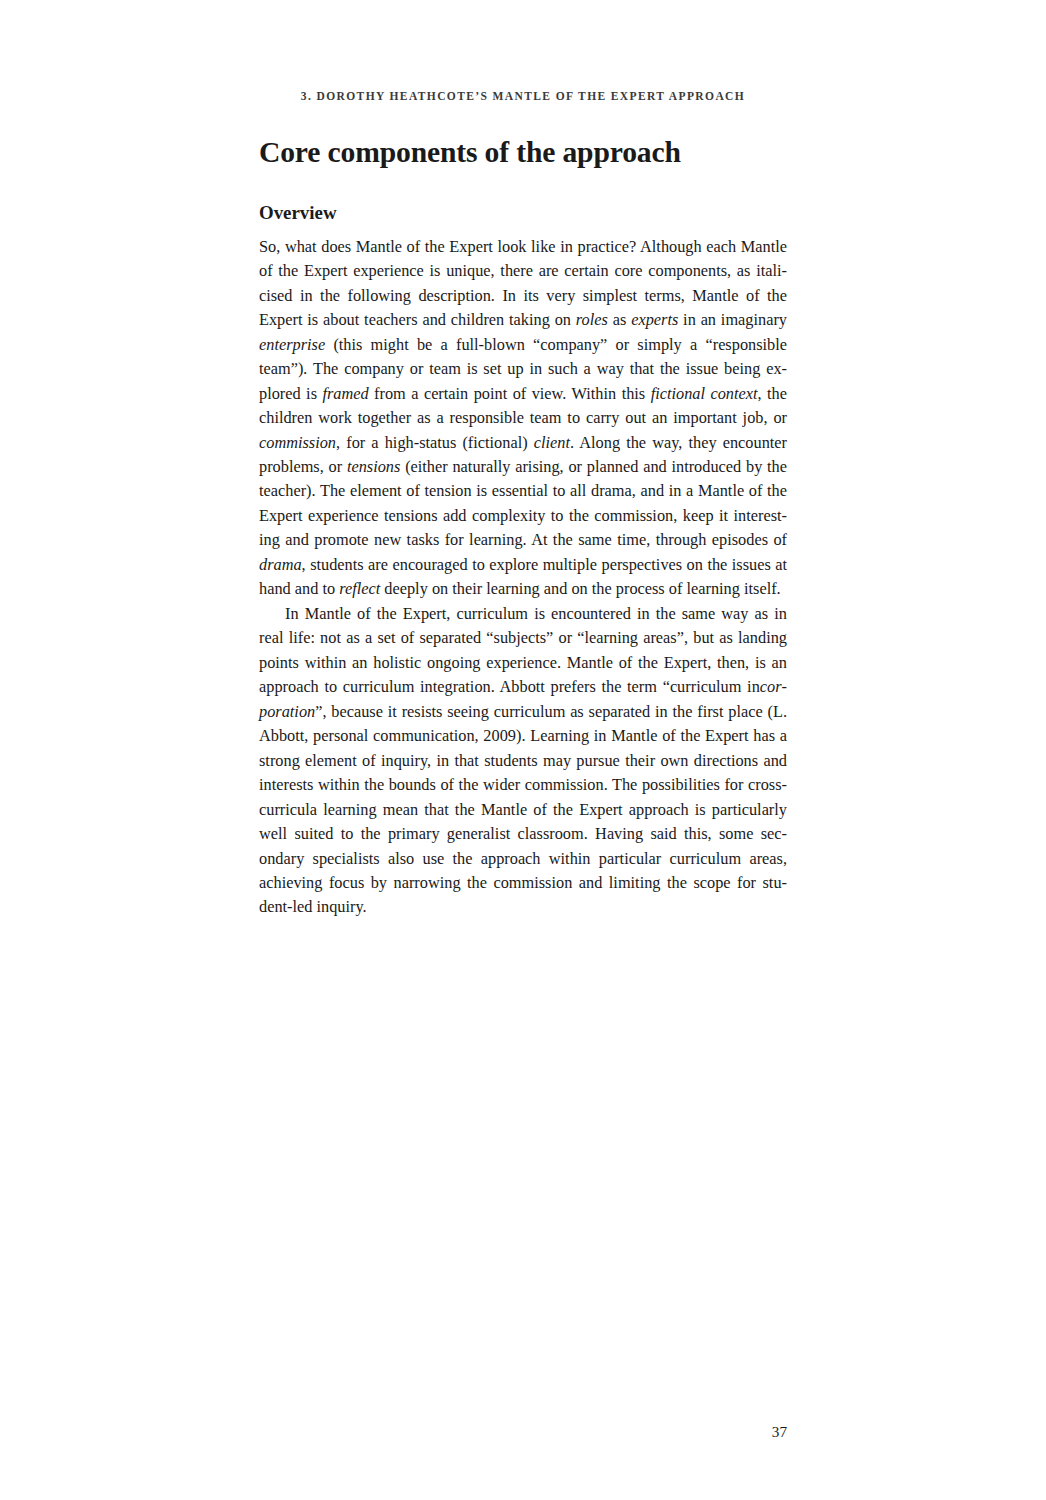3. Dorothy Heathcote’s Mantle of the Expert Approach
Core components of the approach
Overview
So, what does Mantle of the Expert look like in practice? Although each Mantle of the Expert experience is unique, there are certain core components, as italicised in the following description. In its very simplest terms, Mantle of the Expert is about teachers and children taking on roles as experts in an imaginary enterprise (this might be a full-blown “company” or simply a “responsible team”). The company or team is set up in such a way that the issue being explored is framed from a certain point of view. Within this fictional context, the children work together as a responsible team to carry out an important job, or commission, for a high-status (fictional) client. Along the way, they encounter problems, or tensions (either naturally arising, or planned and introduced by the teacher). The element of tension is essential to all drama, and in a Mantle of the Expert experience tensions add complexity to the commission, keep it interesting and promote new tasks for learning. At the same time, through episodes of drama, students are encouraged to explore multiple perspectives on the issues at hand and to reflect deeply on their learning and on the process of learning itself.
In Mantle of the Expert, curriculum is encountered in the same way as in real life: not as a set of separated “subjects” or “learning areas”, but as landing points within an holistic ongoing experience. Mantle of the Expert, then, is an approach to curriculum integration. Abbott prefers the term “curriculum incorporation”, because it resists seeing curriculum as separated in the first place (L. Abbott, personal communication, 2009). Learning in Mantle of the Expert has a strong element of inquiry, in that students may pursue their own directions and interests within the bounds of the wider commission. The possibilities for cross-curricula learning mean that the Mantle of the Expert approach is particularly well suited to the primary generalist classroom. Having said this, some secondary specialists also use the approach within particular curriculum areas, achieving focus by narrowing the commission and limiting the scope for student-led inquiry.
37